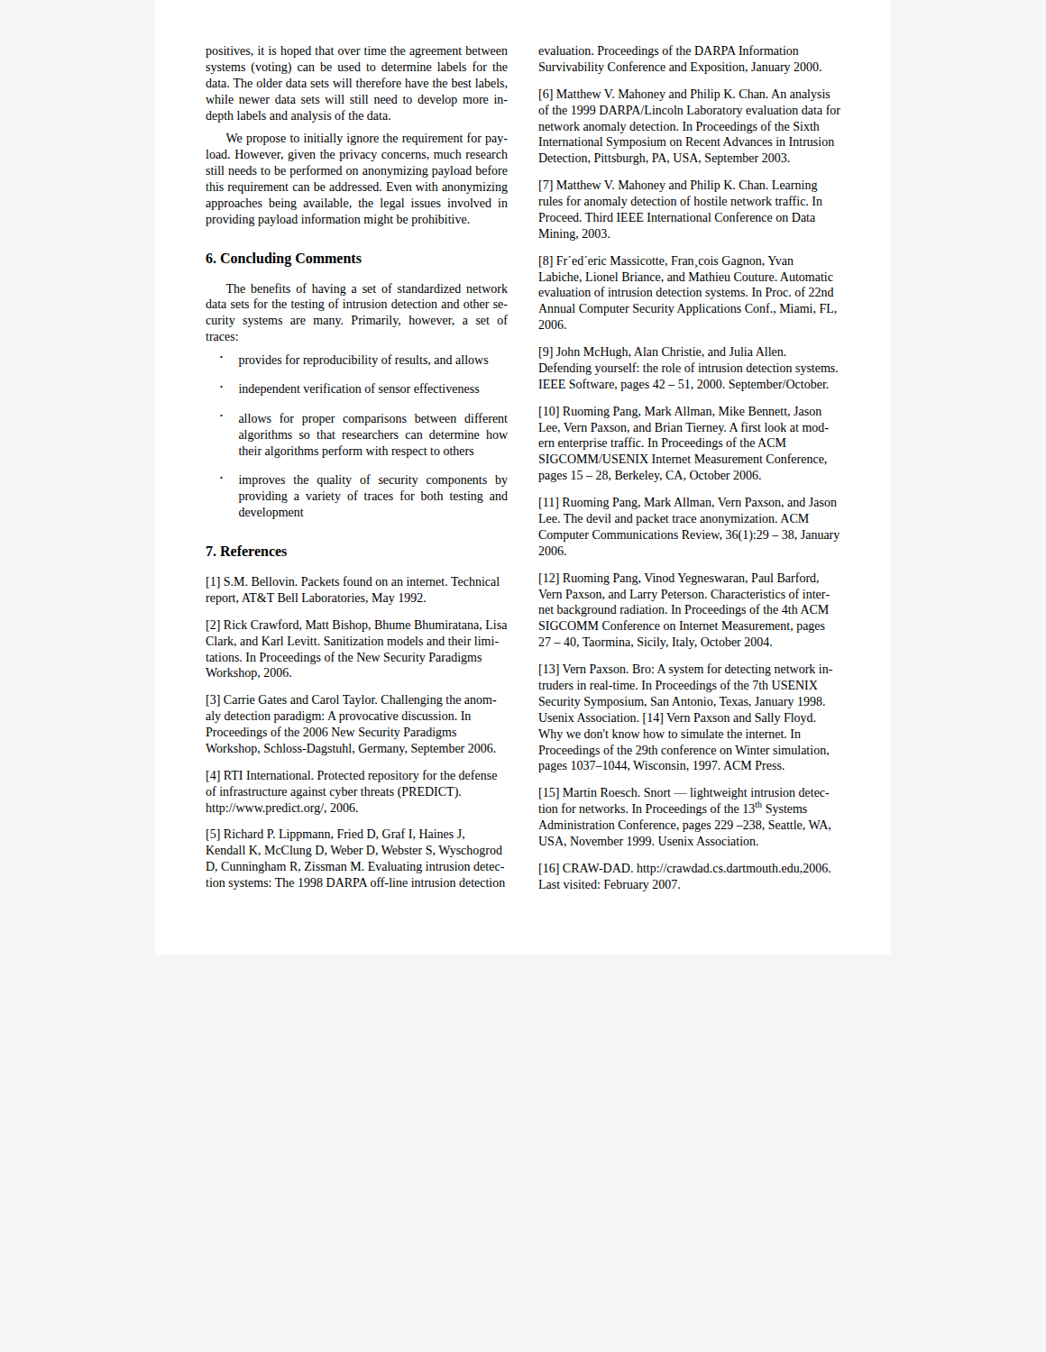positives, it is hoped that over time the agreement between systems (voting) can be used to determine labels for the data. The older data sets will therefore have the best labels, while newer data sets will still need to develop more in-depth labels and analysis of the data.
We propose to initially ignore the requirement for payload. However, given the privacy concerns, much research still needs to be performed on anonymizing payload before this requirement can be addressed. Even with anonymizing approaches being available, the legal issues involved in providing payload information might be prohibitive.
6. Concluding Comments
The benefits of having a set of standardized network data sets for the testing of intrusion detection and other security systems are many. Primarily, however, a set of traces:
provides for reproducibility of results, and allows
independent verification of sensor effectiveness
allows for proper comparisons between different algorithms so that researchers can determine how their algorithms perform with respect to others
improves the quality of security components by providing a variety of traces for both testing and development
7. References
[1] S.M. Bellovin. Packets found on an internet. Technical report, AT&T Bell Laboratories, May 1992.
[2] Rick Crawford, Matt Bishop, Bhume Bhumiratana, Lisa Clark, and Karl Levitt. Sanitization models and their limitations. In Proceedings of the New Security Paradigms Workshop, 2006.
[3] Carrie Gates and Carol Taylor. Challenging the anomaly detection paradigm: A provocative discussion. In Proceedings of the 2006 New Security Paradigms Workshop, Schloss-Dagstuhl, Germany, September 2006.
[4] RTI International. Protected repository for the defense of infrastructure against cyber threats (PREDICT). http://www.predict.org/, 2006.
[5] Richard P. Lippmann, Fried D, Graf I, Haines J, Kendall K, McClung D, Weber D, Webster S, Wyschogrod D, Cunningham R, Zissman M. Evaluating intrusion detection systems: The 1998 DARPA off-line intrusion detection evaluation. Proceedings of the DARPA Information Survivability Conference and Exposition, January 2000.
[6] Matthew V. Mahoney and Philip K. Chan. An analysis of the 1999 DARPA/Lincoln Laboratory evaluation data for network anomaly detection. In Proceedings of the Sixth International Symposium on Recent Advances in Intrusion Detection, Pittsburgh, PA, USA, September 2003.
[7] Matthew V. Mahoney and Philip K. Chan. Learning rules for anomaly detection of hostile network traffic. In Proceed. Third IEEE International Conference on Data Mining, 2003.
[8] Fr´ed´eric Massicotte, Fran¸cois Gagnon, Yvan Labiche, Lionel Briance, and Mathieu Couture. Automatic evaluation of intrusion detection systems. In Proc. of 22nd Annual Computer Security Applications Conf., Miami, FL, 2006.
[9] John McHugh, Alan Christie, and Julia Allen. Defending yourself: the role of intrusion detection systems. IEEE Software, pages 42 – 51, 2000. September/October.
[10] Ruoming Pang, Mark Allman, Mike Bennett, Jason Lee, Vern Paxson, and Brian Tierney. A first look at modern enterprise traffic. In Proceedings of the ACM SIGCOMM/USENIX Internet Measurement Conference, pages 15 – 28, Berkeley, CA, October 2006.
[11] Ruoming Pang, Mark Allman, Vern Paxson, and Jason Lee. The devil and packet trace anonymization. ACM Computer Communications Review, 36(1):29 – 38, January 2006.
[12] Ruoming Pang, Vinod Yegneswaran, Paul Barford, Vern Paxson, and Larry Peterson. Characteristics of internet background radiation. In Proceedings of the 4th ACM SIGCOMM Conference on Internet Measurement, pages 27 – 40, Taormina, Sicily, Italy, October 2004.
[13] Vern Paxson. Bro: A system for detecting network intruders in real-time. In Proceedings of the 7th USENIX Security Symposium, San Antonio, Texas, January 1998. Usenix Association. [14] Vern Paxson and Sally Floyd. Why we don't know how to simulate the internet. In Proceedings of the 29th conference on Winter simulation, pages 1037–1044, Wisconsin, 1997. ACM Press.
[15] Martin Roesch. Snort — lightweight intrusion detection for networks. In Proceedings of the 13th Systems Administration Conference, pages 229 –238, Seattle, WA, USA, November 1999. Usenix Association.
[16] CRAW-DAD. http://crawdad.cs.dartmouth.edu,2006. Last visited: February 2007.